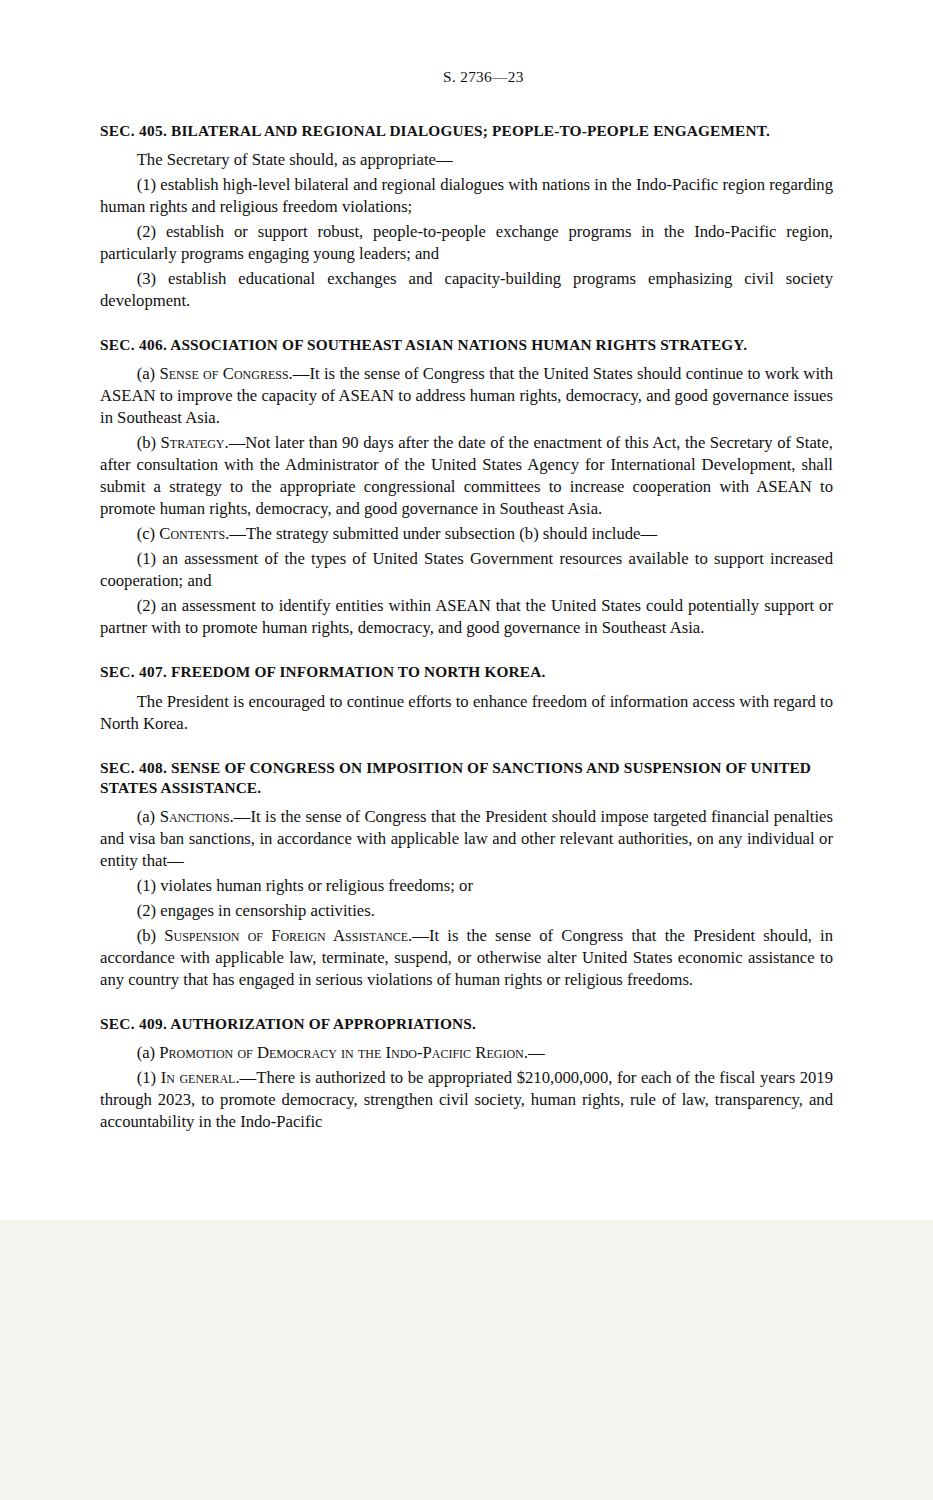S. 2736—23
SEC. 405. BILATERAL AND REGIONAL DIALOGUES; PEOPLE-TO-PEOPLE ENGAGEMENT.
The Secretary of State should, as appropriate—
(1) establish high-level bilateral and regional dialogues with nations in the Indo-Pacific region regarding human rights and religious freedom violations;
(2) establish or support robust, people-to-people exchange programs in the Indo-Pacific region, particularly programs engaging young leaders; and
(3) establish educational exchanges and capacity-building programs emphasizing civil society development.
SEC. 406. ASSOCIATION OF SOUTHEAST ASIAN NATIONS HUMAN RIGHTS STRATEGY.
(a) Sense of Congress.—It is the sense of Congress that the United States should continue to work with ASEAN to improve the capacity of ASEAN to address human rights, democracy, and good governance issues in Southeast Asia.
(b) Strategy.—Not later than 90 days after the date of the enactment of this Act, the Secretary of State, after consultation with the Administrator of the United States Agency for International Development, shall submit a strategy to the appropriate congressional committees to increase cooperation with ASEAN to promote human rights, democracy, and good governance in Southeast Asia.
(c) Contents.—The strategy submitted under subsection (b) should include—
(1) an assessment of the types of United States Government resources available to support increased cooperation; and
(2) an assessment to identify entities within ASEAN that the United States could potentially support or partner with to promote human rights, democracy, and good governance in Southeast Asia.
SEC. 407. FREEDOM OF INFORMATION TO NORTH KOREA.
The President is encouraged to continue efforts to enhance freedom of information access with regard to North Korea.
SEC. 408. SENSE OF CONGRESS ON IMPOSITION OF SANCTIONS AND SUSPENSION OF UNITED STATES ASSISTANCE.
(a) Sanctions.—It is the sense of Congress that the President should impose targeted financial penalties and visa ban sanctions, in accordance with applicable law and other relevant authorities, on any individual or entity that—
(1) violates human rights or religious freedoms; or
(2) engages in censorship activities.
(b) Suspension of Foreign Assistance.—It is the sense of Congress that the President should, in accordance with applicable law, terminate, suspend, or otherwise alter United States economic assistance to any country that has engaged in serious violations of human rights or religious freedoms.
SEC. 409. AUTHORIZATION OF APPROPRIATIONS.
(a) Promotion of Democracy in the Indo-Pacific Region.—
(1) In general.—There is authorized to be appropriated $210,000,000, for each of the fiscal years 2019 through 2023, to promote democracy, strengthen civil society, human rights, rule of law, transparency, and accountability in the Indo-Pacific